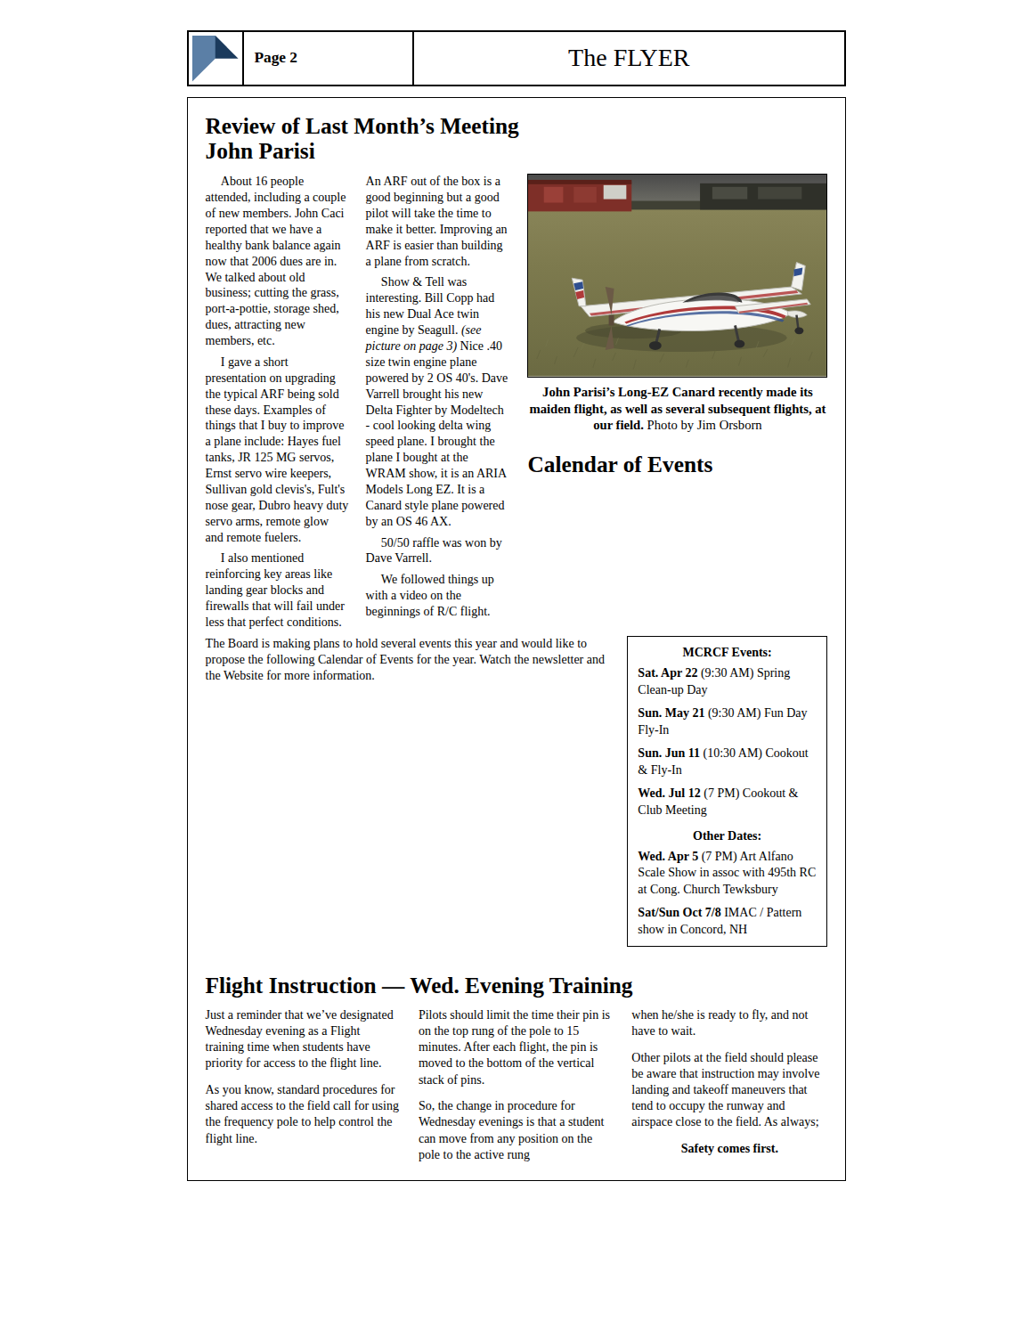Page 2
The FLYER
Review of Last Month’s Meeting John Parisi
About 16 people attended, including a couple of new members. John Caci reported that we have a healthy bank balance again now that 2006 dues are in. We talked about old business; cutting the grass, port-a-pottie, storage shed, dues, attracting new members, etc.
I gave a short presentation on upgrading the typical ARF being sold these days. Examples of things that I buy to improve a plane include: Hayes fuel tanks, JR 125 MG servos, Ernst servo wire keepers, Sullivan gold clevis's, Fult's nose gear, Dubro heavy duty servo arms, remote glow and remote fuelers.
I also mentioned reinforcing key areas like landing gear blocks and firewalls that will fail under less that perfect conditions.
An ARF out of the box is a good beginning but a good pilot will take the time to make it better. Improving an ARF is easier than building a plane from scratch.
Show & Tell was interesting. Bill Copp had his new Dual Ace twin engine by Seagull. (see picture on page 3) Nice .40 size twin engine plane powered by 2 OS 40's. Dave Varrell brought his new Delta Fighter by Modeltech - cool looking delta wing speed plane. I brought the plane I bought at the WRAM show, it is an ARIA Models Long EZ. It is a Canard style plane powered by an OS 46 AX.
50/50 raffle was won by Dave Varrell.
We followed things up with a video on the beginnings of R/C flight.
John Parisi’s Long-EZ Canard recently made its maiden flight, as well as several subsequent flights, at our field. Photo by Jim Orsborn
Calendar of Events
The Board is making plans to hold several events this year and would like to propose the following Calendar of Events for the year. Watch the newsletter and the Website for more information.
MCRCF Events:
Sat. Apr 22 (9:30 AM) Spring Clean-up Day
Sun. May 21 (9:30 AM) Fun Day Fly-In
Sun. Jun 11 (10:30 AM) Cookout & Fly-In
Wed. Jul 12 (7 PM) Cookout & Club Meeting
Other Dates:
Wed. Apr 5 (7 PM) Art Alfano Scale Show in assoc with 495th RC at Cong. Church Tewksbury
Sat/Sun Oct 7/8 IMAC / Pattern show in Concord, NH
Flight Instruction — Wed. Evening Training
Just a reminder that we’ve designated Wednesday evening as a Flight training time when students have priority for access to the flight line.
As you know, standard procedures for shared access to the field call for using the frequency pole to help control the flight line.
Pilots should limit the time their pin is on the top rung of the pole to 15 minutes. After each flight, the pin is moved to the bottom of the vertical stack of pins.
So, the change in procedure for Wednesday evenings is that a student can move from any position on the pole to the active rung
when he/she is ready to fly, and not have to wait.
Other pilots at the field should please be aware that instruction may involve landing and takeoff maneuvers that tend to occupy the runway and airspace close to the field. As always;
Safety comes first.